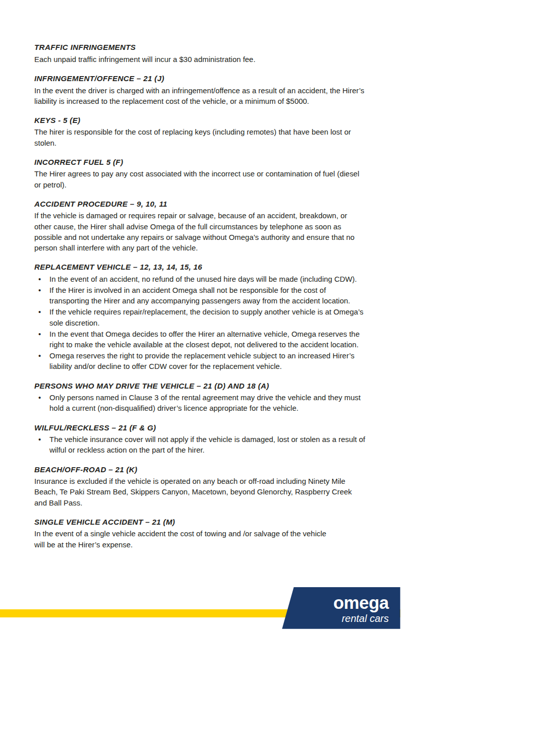Traffic Infringements
Each unpaid traffic infringement will incur a $30 administration fee.
Infringement/Offence – 21 (j)
In the event the driver is charged with an infringement/offence as a result of an accident, the Hirer’s liability is increased to the replacement cost of the vehicle, or a minimum of $5000.
Keys - 5 (e)
The hirer is responsible for the cost of replacing keys (including remotes) that have been lost or stolen.
Incorrect Fuel 5 (f)
The Hirer agrees to pay any cost associated with the incorrect use or contamination of fuel (diesel or petrol).
Accident Procedure – 9, 10, 11
If the vehicle is damaged or requires repair or salvage, because of an accident, breakdown, or other cause, the Hirer shall advise Omega of the full circumstances by telephone as soon as possible and not undertake any repairs or salvage without Omega’s authority and ensure that no person shall interfere with any part of the vehicle.
Replacement Vehicle – 12, 13, 14, 15, 16
In the event of an accident, no refund of the unused hire days will be made (including CDW).
If the Hirer is involved in an accident Omega shall not be responsible for the cost of transporting the Hirer and any accompanying passengers away from the accident location.
If the vehicle requires repair/replacement, the decision to supply another vehicle is at Omega’s sole discretion.
In the event that Omega decides to offer the Hirer an alternative vehicle, Omega reserves the right to make the vehicle available at the closest depot, not delivered to the accident location.
Omega reserves the right to provide the replacement vehicle subject to an increased Hirer’s liability and/or decline to offer CDW cover for the replacement vehicle.
Persons Who May Drive The Vehicle – 21 (d) and 18 (a)
Only persons named in Clause 3 of the rental agreement may drive the vehicle and they must hold a current (non-disqualified) driver’s licence appropriate for the vehicle.
Wilful/Reckless – 21 (f & g)
The vehicle insurance cover will not apply if the vehicle is damaged, lost or stolen as a result of wilful or reckless action on the part of the hirer.
Beach/Off-Road – 21 (k)
Insurance is excluded if the vehicle is operated on any beach or off-road including Ninety Mile Beach, Te Paki Stream Bed, Skippers Canyon, Macetown, beyond Glenorchy, Raspberry Creek and Ball Pass.
Single Vehicle Accident – 21 (m)
In the event of a single vehicle accident the cost of towing and /or salvage of the vehicle
will be at the Hirer’s expense.
omega
rental cars